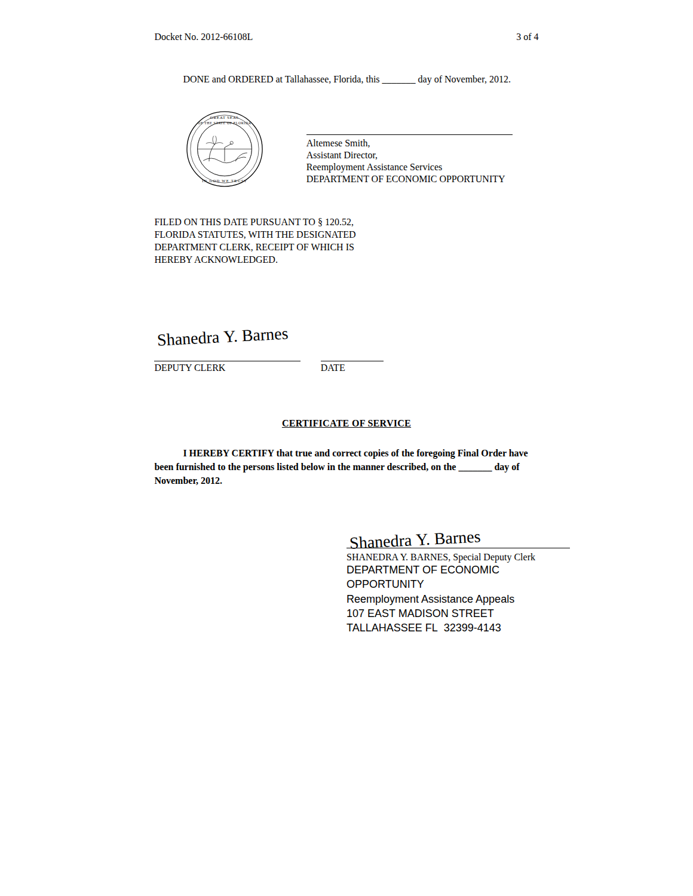Docket No. 2012-66108L 3 of 4
DONE and ORDERED at Tallahassee, Florida, this _______ day of November, 2012.
Altemese Smith,
Assistant Director,
Reemployment Assistance Services
DEPARTMENT OF ECONOMIC OPPORTUNITY
FILED ON THIS DATE PURSUANT TO § 120.52,
FLORIDA STATUTES, WITH THE DESIGNATED
DEPARTMENT CLERK, RECEIPT OF WHICH IS
HEREBY ACKNOWLEDGED.
Shanedra Y. Barnes
DEPUTY CLERK
DATE
CERTIFICATE OF SERVICE
I HEREBY CERTIFY that true and correct copies of the foregoing Final Order have been furnished to the persons listed below in the manner described, on the _______ day of November, 2012.
Shanedra Y. Barnes
SHANEDRA Y. BARNES, Special Deputy Clerk
DEPARTMENT OF ECONOMIC OPPORTUNITY
Reemployment Assistance Appeals
107 EAST MADISON STREET
TALLAHASSEE FL 32399-4143